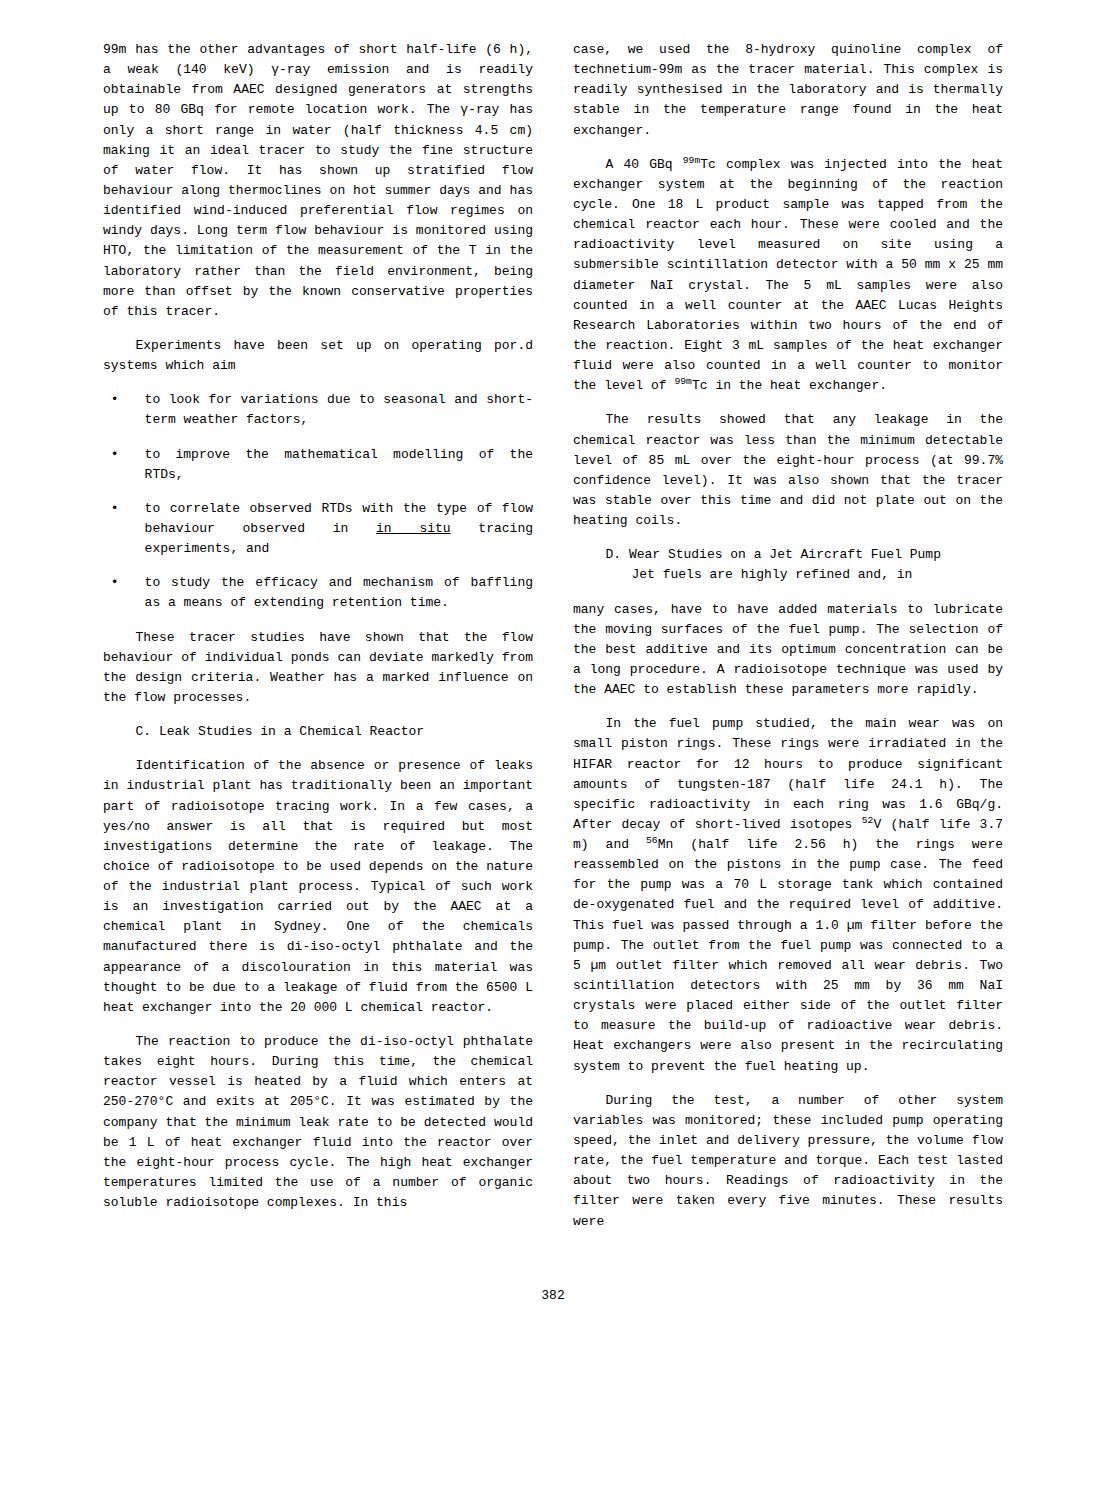99m has the other advantages of short half-life (6 h), a weak (140 keV) γ-ray emission and is readily obtainable from AAEC designed generators at strengths up to 80 GBq for remote location work. The γ-ray has only a short range in water (half thickness 4.5 cm) making it an ideal tracer to study the fine structure of water flow. It has shown up stratified flow behaviour along thermoclines on hot summer days and has identified wind-induced preferential flow regimes on windy days. Long term flow behaviour is monitored using HTO, the limitation of the measurement of the T in the laboratory rather than the field environment, being more than offset by the known conservative properties of this tracer.
Experiments have been set up on operating por.d systems which aim
to look for variations due to seasonal and short-term weather factors,
to improve the mathematical modelling of the RTDs,
to correlate observed RTDs with the type of flow behaviour observed in in situ tracing experiments, and
to study the efficacy and mechanism of baffling as a means of extending retention time.
These tracer studies have shown that the flow behaviour of individual ponds can deviate markedly from the design criteria. Weather has a marked influence on the flow processes.
C. Leak Studies in a Chemical Reactor
Identification of the absence or presence of leaks in industrial plant has traditionally been an important part of radioisotope tracing work. In a few cases, a yes/no answer is all that is required but most investigations determine the rate of leakage. The choice of radioisotope to be used depends on the nature of the industrial plant process. Typical of such work is an investigation carried out by the AAEC at a chemical plant in Sydney. One of the chemicals manufactured there is di-iso-octyl phthalate and the appearance of a discolouration in this material was thought to be due to a leakage of fluid from the 6500 L heat exchanger into the 20 000 L chemical reactor.
The reaction to produce the di-iso-octyl phthalate takes eight hours. During this time, the chemical reactor vessel is heated by a fluid which enters at 250-270°C and exits at 205°C. It was estimated by the company that the minimum leak rate to be detected would be 1 L of heat exchanger fluid into the reactor over the eight-hour process cycle. The high heat exchanger temperatures limited the use of a number of organic soluble radioisotope complexes. In this
case, we used the 8-hydroxy quinoline complex of technetium-99m as the tracer material. This complex is readily synthesised in the laboratory and is thermally stable in the temperature range found in the heat exchanger.
A 40 GBq 99mTc complex was injected into the heat exchanger system at the beginning of the reaction cycle. One 18 L product sample was tapped from the chemical reactor each hour. These were cooled and the radioactivity level measured on site using a submersible scintillation detector with a 50 mm x 25 mm diameter NaI crystal. The 5 mL samples were also counted in a well counter at the AAEC Lucas Heights Research Laboratories within two hours of the end of the reaction. Eight 3 mL samples of the heat exchanger fluid were also counted in a well counter to monitor the level of 99mTc in the heat exchanger.
The results showed that any leakage in the chemical reactor was less than the minimum detectable level of 85 mL over the eight-hour process (at 99.7% confidence level). It was also shown that the tracer was stable over this time and did not plate out on the heating coils.
D. Wear Studies on a Jet Aircraft Fuel Pump
Jet fuels are highly refined and, in
many cases, have to have added materials to lubricate the moving surfaces of the fuel pump. The selection of the best additive and its optimum concentration can be a long procedure. A radioisotope technique was used by the AAEC to establish these parameters more rapidly.
In the fuel pump studied, the main wear was on small piston rings. These rings were irradiated in the HIFAR reactor for 12 hours to produce significant amounts of tungsten-187 (half life 24.1 h). The specific radioactivity in each ring was 1.6 GBq/g. After decay of short-lived isotopes 52V (half life 3.7 m) and 56Mn (half life 2.56 h) the rings were reassembled on the pistons in the pump case. The feed for the pump was a 70 L storage tank which contained de-oxygenated fuel and the required level of additive. This fuel was passed through a 1.0 µm filter before the pump. The outlet from the fuel pump was connected to a 5 µm outlet filter which removed all wear debris. Two scintillation detectors with 25 mm by 36 mm NaI crystals were placed either side of the outlet filter to measure the build-up of radioactive wear debris. Heat exchangers were also present in the recirculating system to prevent the fuel heating up.
During the test, a number of other system variables was monitored; these included pump operating speed, the inlet and delivery pressure, the volume flow rate, the fuel temperature and torque. Each test lasted about two hours. Readings of radioactivity in the filter were taken every five minutes. These results were
382